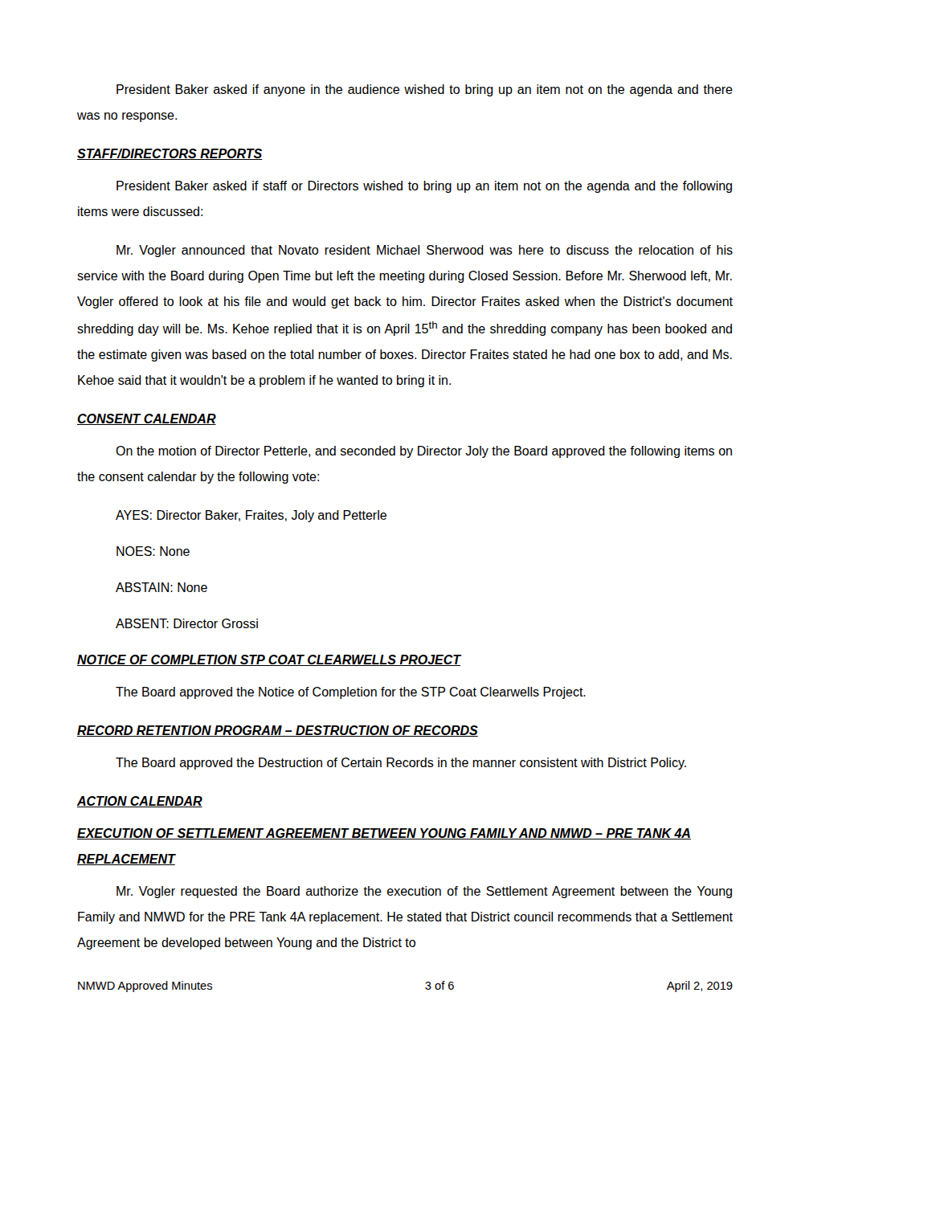President Baker asked if anyone in the audience wished to bring up an item not on the agenda and there was no response.
STAFF/DIRECTORS REPORTS
President Baker asked if staff or Directors wished to bring up an item not on the agenda and the following items were discussed:
Mr. Vogler announced that Novato resident Michael Sherwood was here to discuss the relocation of his service with the Board during Open Time but left the meeting during Closed Session. Before Mr. Sherwood left, Mr. Vogler offered to look at his file and would get back to him. Director Fraites asked when the District's document shredding day will be. Ms. Kehoe replied that it is on April 15th and the shredding company has been booked and the estimate given was based on the total number of boxes. Director Fraites stated he had one box to add, and Ms. Kehoe said that it wouldn't be a problem if he wanted to bring it in.
CONSENT CALENDAR
On the motion of Director Petterle, and seconded by Director Joly the Board approved the following items on the consent calendar by the following vote:
AYES: Director Baker, Fraites, Joly and Petterle
NOES: None
ABSTAIN: None
ABSENT: Director Grossi
NOTICE OF COMPLETION STP COAT CLEARWELLS PROJECT
The Board approved the Notice of Completion for the STP Coat Clearwells Project.
RECORD RETENTION PROGRAM – DESTRUCTION OF RECORDS
The Board approved the Destruction of Certain Records in the manner consistent with District Policy.
ACTION CALENDAR
EXECUTION OF SETTLEMENT AGREEMENT BETWEEN YOUNG FAMILY AND NMWD – PRE TANK 4A REPLACEMENT
Mr. Vogler requested the Board authorize the execution of the Settlement Agreement between the Young Family and NMWD for the PRE Tank 4A replacement. He stated that District council recommends that a Settlement Agreement be developed between Young and the District to
NMWD Approved Minutes 3 of 6 April 2, 2019